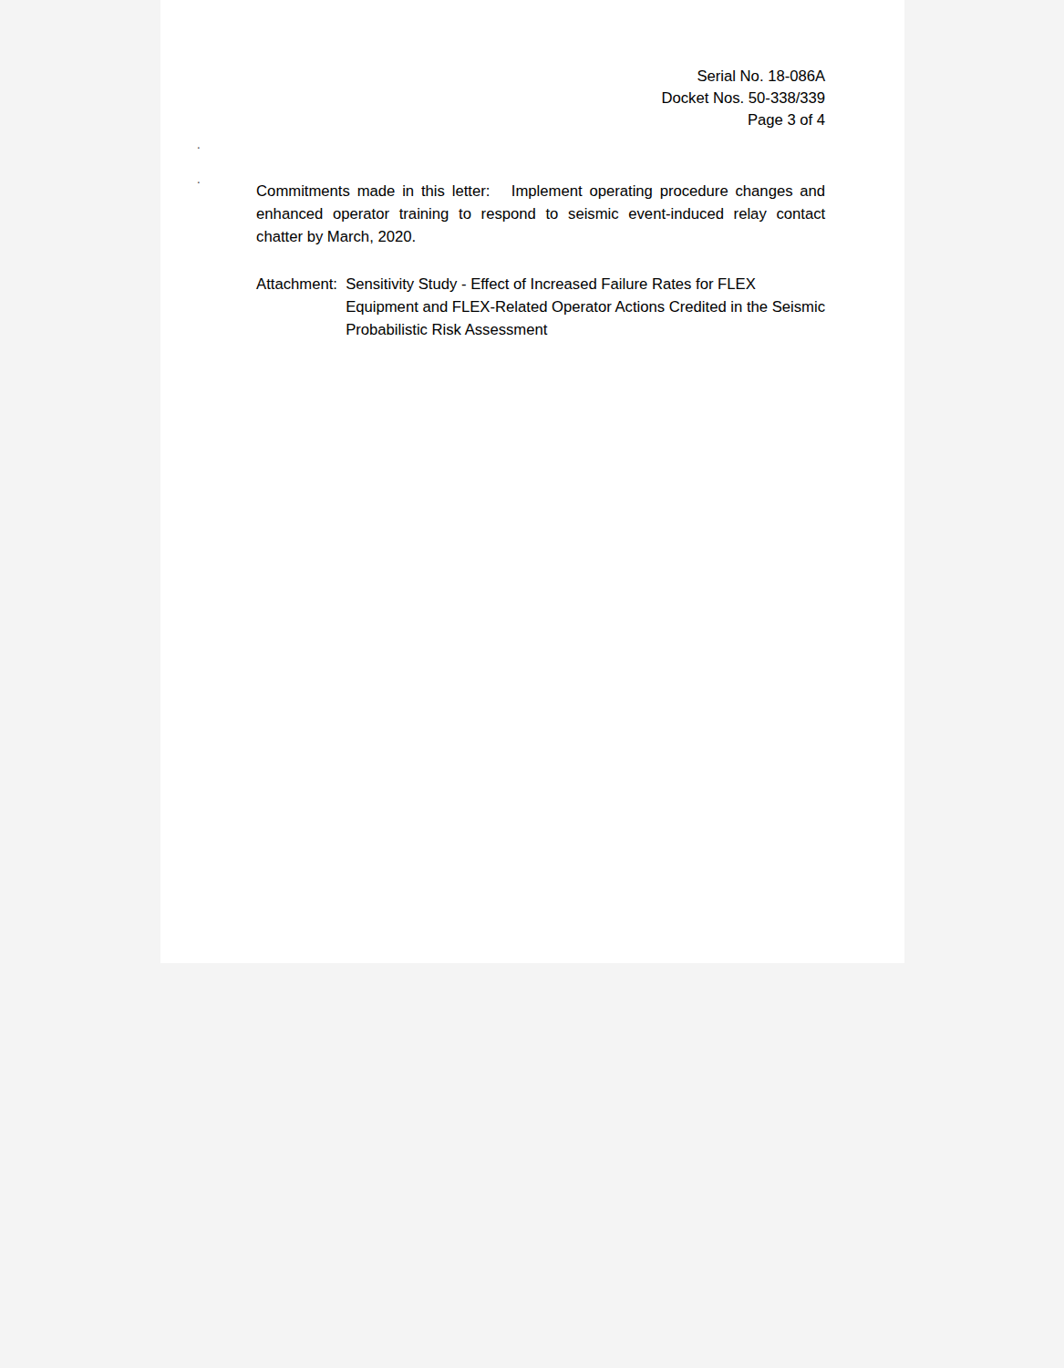. .
Serial No. 18-086A
Docket Nos. 50-338/339
Page 3 of 4
Commitments made in this letter: Implement operating procedure changes and enhanced operator training to respond to seismic event-induced relay contact chatter by March, 2020.
Attachment:
Sensitivity Study - Effect of Increased Failure Rates for FLEX Equipment and FLEX-Related Operator Actions Credited in the Seismic Probabilistic Risk Assessment